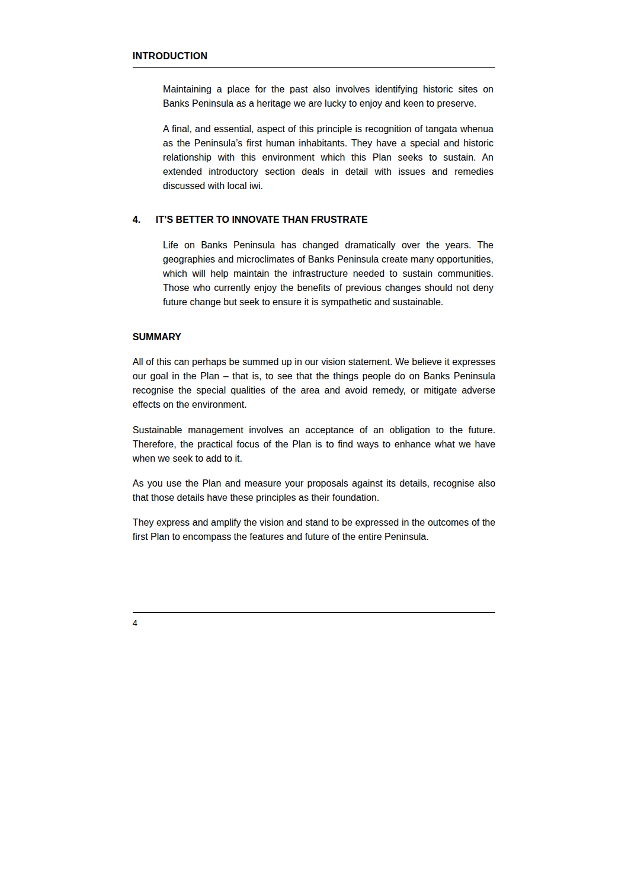INTRODUCTION
Maintaining a place for the past also involves identifying historic sites on Banks Peninsula as a heritage we are lucky to enjoy and keen to preserve.
A final, and essential, aspect of this principle is recognition of tangata whenua as the Peninsula’s first human inhabitants. They have a special and historic relationship with this environment which this Plan seeks to sustain. An extended introductory section deals in detail with issues and remedies discussed with local iwi.
4. IT’S BETTER TO INNOVATE THAN FRUSTRATE
Life on Banks Peninsula has changed dramatically over the years. The geographies and microclimates of Banks Peninsula create many opportunities, which will help maintain the infrastructure needed to sustain communities. Those who currently enjoy the benefits of previous changes should not deny future change but seek to ensure it is sympathetic and sustainable.
SUMMARY
All of this can perhaps be summed up in our vision statement. We believe it expresses our goal in the Plan – that is, to see that the things people do on Banks Peninsula recognise the special qualities of the area and avoid remedy, or mitigate adverse effects on the environment.
Sustainable management involves an acceptance of an obligation to the future. Therefore, the practical focus of the Plan is to find ways to enhance what we have when we seek to add to it.
As you use the Plan and measure your proposals against its details, recognise also that those details have these principles as their foundation.
They express and amplify the vision and stand to be expressed in the outcomes of the first Plan to encompass the features and future of the entire Peninsula.
4